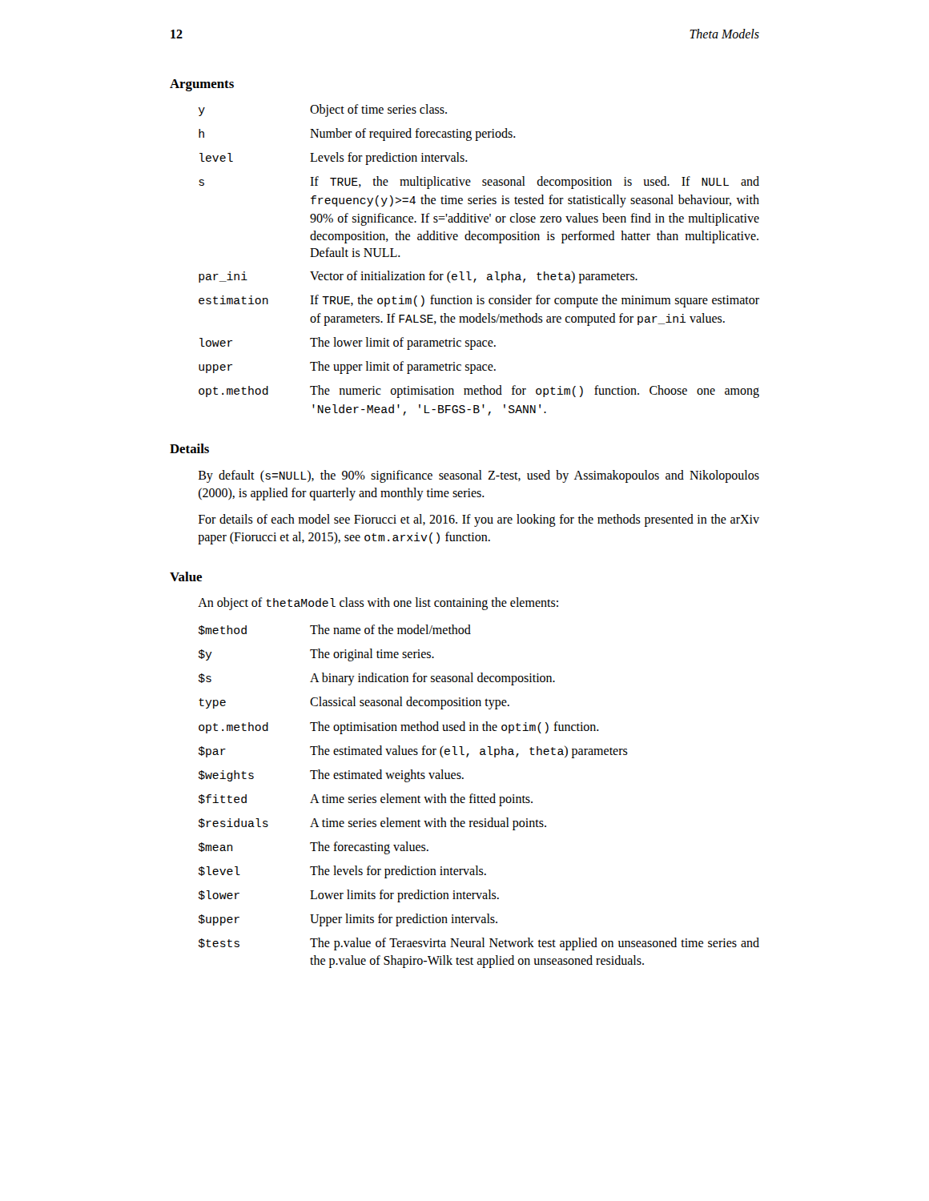12 Theta Models
Arguments
y
Object of time series class.
h
Number of required forecasting periods.
level
Levels for prediction intervals.
s
If TRUE, the multiplicative seasonal decomposition is used. If NULL and frequency(y)>=4 the time series is tested for statistically seasonal behaviour, with 90% of significance. If s='additive' or close zero values been find in the multiplicative decomposition, the additive decomposition is performed hatter than multiplicative. Default is NULL.
par_ini
Vector of initialization for (ell, alpha, theta) parameters.
estimation
If TRUE, the optim() function is consider for compute the minimum square estimator of parameters. If FALSE, the models/methods are computed for par_ini values.
lower
The lower limit of parametric space.
upper
The upper limit of parametric space.
opt.method
The numeric optimisation method for optim() function. Choose one among 'Nelder-Mead', 'L-BFGS-B', 'SANN'.
Details
By default (s=NULL), the 90% significance seasonal Z-test, used by Assimakopoulos and Nikolopoulos (2000), is applied for quarterly and monthly time series.
For details of each model see Fiorucci et al, 2016. If you are looking for the methods presented in the arXiv paper (Fiorucci et al, 2015), see otm.arxiv() function.
Value
An object of thetaModel class with one list containing the elements:
$method
The name of the model/method
$y
The original time series.
$s
A binary indication for seasonal decomposition.
type
Classical seasonal decomposition type.
opt.method
The optimisation method used in the optim() function.
$par
The estimated values for (ell, alpha, theta) parameters
$weights
The estimated weights values.
$fitted
A time series element with the fitted points.
$residuals
A time series element with the residual points.
$mean
The forecasting values.
$level
The levels for prediction intervals.
$lower
Lower limits for prediction intervals.
$upper
Upper limits for prediction intervals.
$tests
The p.value of Teraesvirta Neural Network test applied on unseasoned time series and the p.value of Shapiro-Wilk test applied on unseasoned residuals.